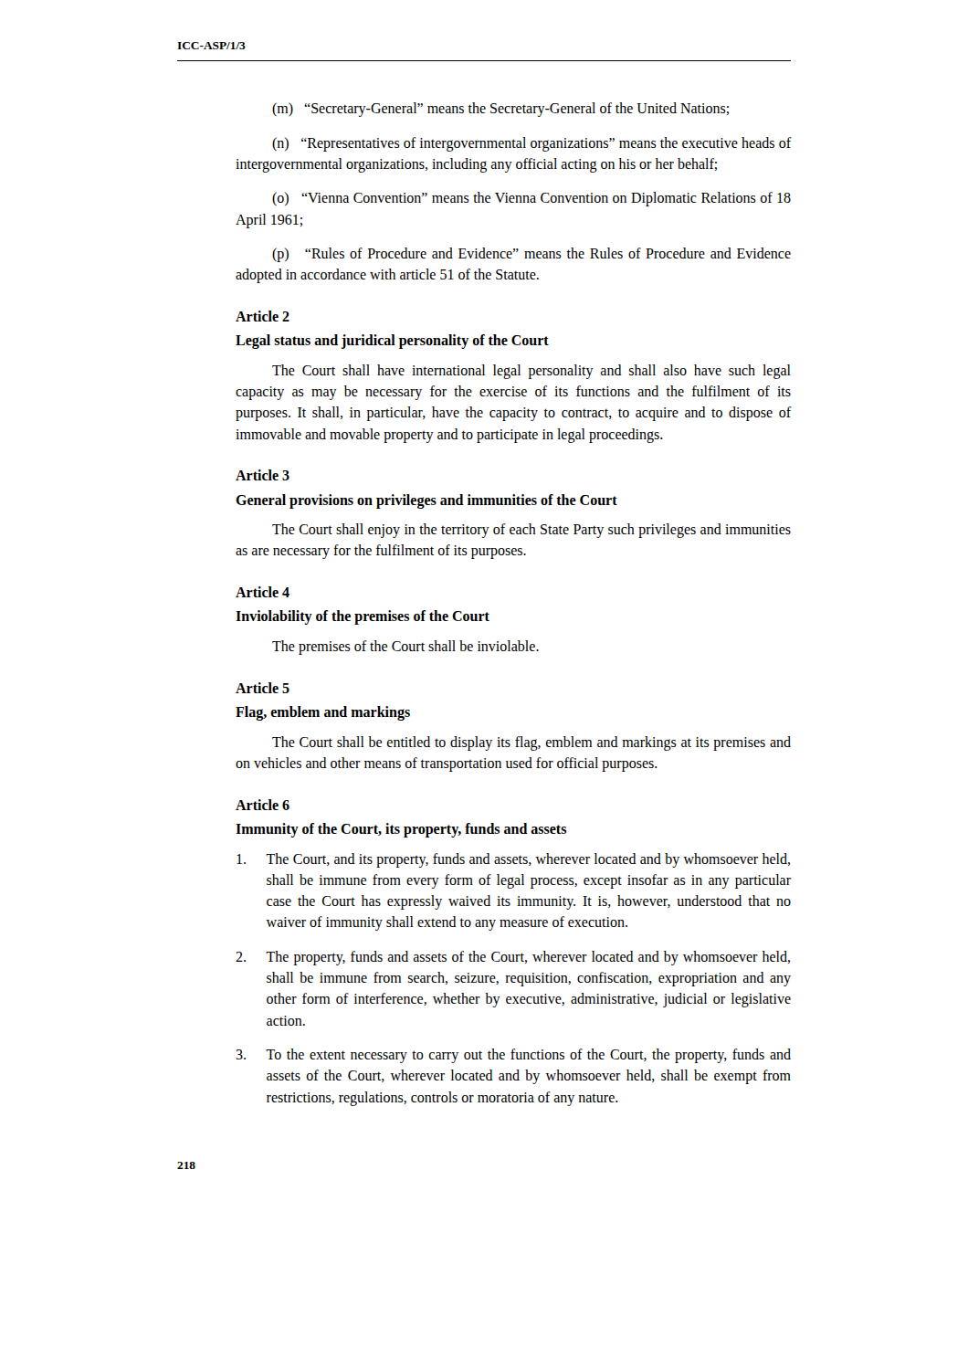ICC-ASP/1/3
(m) “Secretary-General” means the Secretary-General of the United Nations;
(n) “Representatives of intergovernmental organizations” means the executive heads of intergovernmental organizations, including any official acting on his or her behalf;
(o) “Vienna Convention” means the Vienna Convention on Diplomatic Relations of 18 April 1961;
(p) “Rules of Procedure and Evidence” means the Rules of Procedure and Evidence adopted in accordance with article 51 of the Statute.
Article 2
Legal status and juridical personality of the Court
The Court shall have international legal personality and shall also have such legal capacity as may be necessary for the exercise of its functions and the fulfilment of its purposes. It shall, in particular, have the capacity to contract, to acquire and to dispose of immovable and movable property and to participate in legal proceedings.
Article 3
General provisions on privileges and immunities of the Court
The Court shall enjoy in the territory of each State Party such privileges and immunities as are necessary for the fulfilment of its purposes.
Article 4
Inviolability of the premises of the Court
The premises of the Court shall be inviolable.
Article 5
Flag, emblem and markings
The Court shall be entitled to display its flag, emblem and markings at its premises and on vehicles and other means of transportation used for official purposes.
Article 6
Immunity of the Court, its property, funds and assets
1.
The Court, and its property, funds and assets, wherever located and by whomsoever held, shall be immune from every form of legal process, except insofar as in any particular case the Court has expressly waived its immunity. It is, however, understood that no waiver of immunity shall extend to any measure of execution.
2.
The property, funds and assets of the Court, wherever located and by whomsoever held, shall be immune from search, seizure, requisition, confiscation, expropriation and any other form of interference, whether by executive, administrative, judicial or legislative action.
3.
To the extent necessary to carry out the functions of the Court, the property, funds and assets of the Court, wherever located and by whomsoever held, shall be exempt from restrictions, regulations, controls or moratoria of any nature.
218